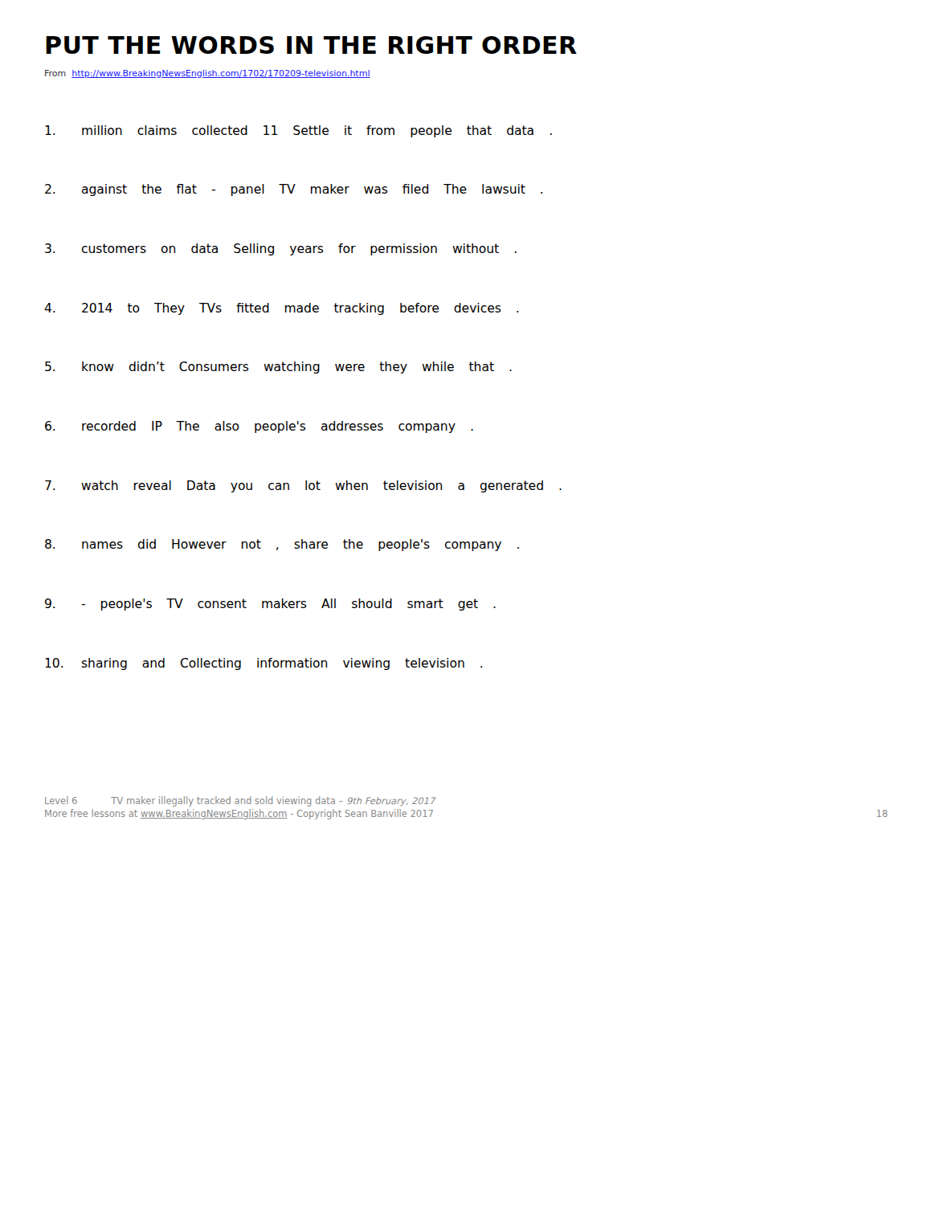PUT THE WORDS IN THE RIGHT ORDER
From http://www.BreakingNewsEnglish.com/1702/170209-television.html
1. million claims collected 11 Settle it from people that data.
2. against the flat-panel TV maker was filed The lawsuit.
3. customers on data Selling years for permission without.
4. 2014 to They TVs fitted made tracking before devices.
5. know didn’t Consumers watching were they while that.
6. recorded IP The also people's addresses company.
7. watch reveal Data you can lot when television agenerated.
8. names did However not, share the people's company.
9.-people's TV consent makers All should smart get.
10. sharing and Collecting information viewing television.
Level 6 TV maker illegally tracked and sold viewing data – 9th February, 2017
More free lessons at www.BreakingNewsEnglish.com - Copyright Sean Banville 2017 18